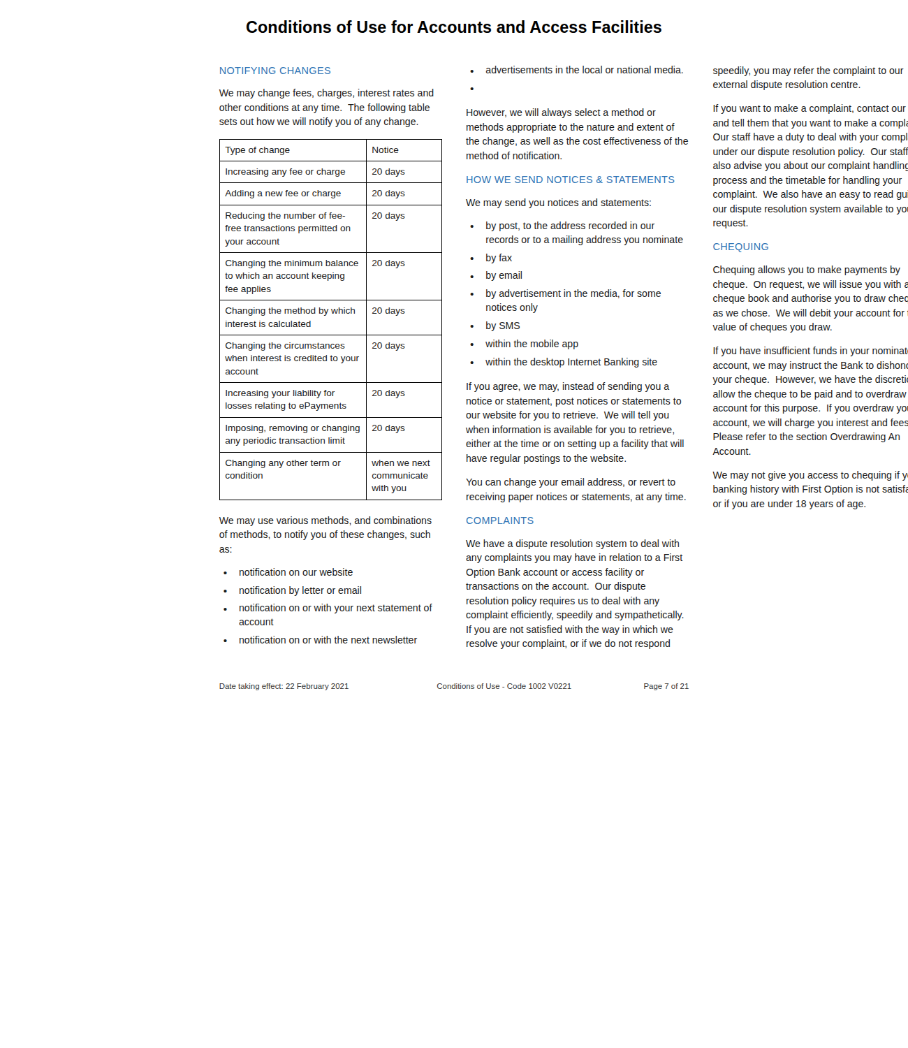Conditions of Use for Accounts and Access Facilities
NOTIFYING CHANGES
We may change fees, charges, interest rates and other conditions at any time. The following table sets out how we will notify you of any change.
| Type of change | Notice |
| --- | --- |
| Increasing any fee or charge | 20 days |
| Adding a new fee or charge | 20 days |
| Reducing the number of fee-free transactions permitted on your account | 20 days |
| Changing the minimum balance to which an account keeping fee applies | 20 days |
| Changing the method by which interest is calculated | 20 days |
| Changing the circumstances when interest is credited to your account | 20 days |
| Increasing your liability for losses relating to ePayments | 20 days |
| Imposing, removing or changing any periodic transaction limit | 20 days |
| Changing any other term or condition | when we next communicate with you |
We may use various methods, and combinations of methods, to notify you of these changes, such as:
notification on our website
notification by letter or email
notification on or with your next statement of account
notification on or with the next newsletter
advertisements in the local or national media.
However, we will always select a method or methods appropriate to the nature and extent of the change, as well as the cost effectiveness of the method of notification.
HOW WE SEND NOTICES & STATEMENTS
We may send you notices and statements:
by post, to the address recorded in our records or to a mailing address you nominate
by fax
by email
by advertisement in the media, for some notices only
by SMS
within the mobile app
within the desktop Internet Banking site
If you agree, we may, instead of sending you a notice or statement, post notices or statements to our website for you to retrieve. We will tell you when information is available for you to retrieve, either at the time or on setting up a facility that will have regular postings to the website.
You can change your email address, or revert to receiving paper notices or statements, at any time.
COMPLAINTS
We have a dispute resolution system to deal with any complaints you may have in relation to a First Option Bank account or access facility or transactions on the account. Our dispute resolution policy requires us to deal with any complaint efficiently, speedily and sympathetically. If you are not satisfied with the way in which we resolve your complaint, or if we do not respond speedily, you may refer the complaint to our external dispute resolution centre.
If you want to make a complaint, contact our staff and tell them that you want to make a complaint. Our staff have a duty to deal with your complaint under our dispute resolution policy. Our staff must also advise you about our complaint handling process and the timetable for handling your complaint. We also have an easy to read guide to our dispute resolution system available to you on request.
CHEQUING
Chequing allows you to make payments by cheque. On request, we will issue you with a cheque book and authorise you to draw cheques as we chose. We will debit your account for the value of cheques you draw.
If you have insufficient funds in your nominated account, we may instruct the Bank to dishonour your cheque. However, we have the discretion to allow the cheque to be paid and to overdraw your account for this purpose. If you overdraw your account, we will charge you interest and fees. Please refer to the section Overdrawing An Account.
We may not give you access to chequing if your banking history with First Option is not satisfactory or if you are under 18 years of age.
Date taking effect: 22 February 2021
Conditions of Use - Code 1002 V0221
Page 7 of 21